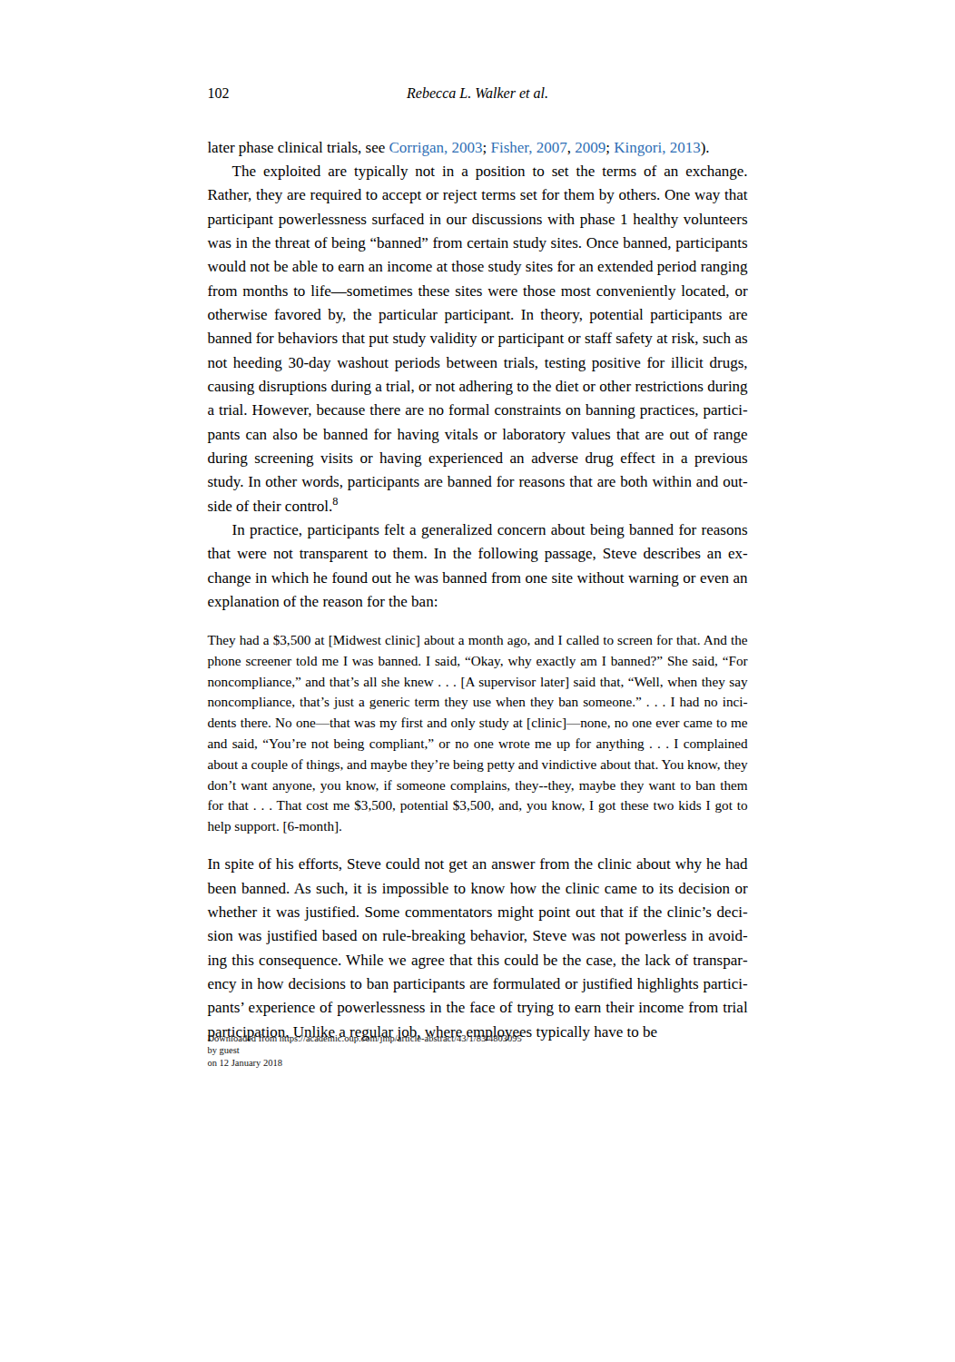102
Rebecca L. Walker et al.
later phase clinical trials, see Corrigan, 2003; Fisher, 2007, 2009; Kingori, 2013).
The exploited are typically not in a position to set the terms of an exchange. Rather, they are required to accept or reject terms set for them by others. One way that participant powerlessness surfaced in our discussions with phase 1 healthy volunteers was in the threat of being “banned” from certain study sites. Once banned, participants would not be able to earn an income at those study sites for an extended period ranging from months to life—sometimes these sites were those most conveniently located, or otherwise favored by, the particular participant. In theory, potential participants are banned for behaviors that put study validity or participant or staff safety at risk, such as not heeding 30-day washout periods between trials, testing positive for illicit drugs, causing disruptions during a trial, or not adhering to the diet or other restrictions during a trial. However, because there are no formal constraints on banning practices, participants can also be banned for having vitals or laboratory values that are out of range during screening visits or having experienced an adverse drug effect in a previous study. In other words, participants are banned for reasons that are both within and outside of their control.8
In practice, participants felt a generalized concern about being banned for reasons that were not transparent to them. In the following passage, Steve describes an exchange in which he found out he was banned from one site without warning or even an explanation of the reason for the ban:
They had a $3,500 at [Midwest clinic] about a month ago, and I called to screen for that. And the phone screener told me I was banned. I said, “Okay, why exactly am I banned?” She said, “For noncompliance,” and that’s all she knew . . . [A supervisor later] said that, “Well, when they say noncompliance, that’s just a generic term they use when they ban someone.” . . . I had no incidents there. No one—that was my first and only study at [clinic]—none, no one ever came to me and said, “You’re not being compliant,” or no one wrote me up for anything . . . I complained about a couple of things, and maybe they’re being petty and vindictive about that. You know, they don’t want anyone, you know, if someone complains, they--they, maybe they want to ban them for that . . . That cost me $3,500, potential $3,500, and, you know, I got these two kids I got to help support. [6-month].
In spite of his efforts, Steve could not get an answer from the clinic about why he had been banned. As such, it is impossible to know how the clinic came to its decision or whether it was justified. Some commentators might point out that if the clinic’s decision was justified based on rule-breaking behavior, Steve was not powerless in avoiding this consequence. While we agree that this could be the case, the lack of transparency in how decisions to ban participants are formulated or justified highlights participants’ experience of powerlessness in the face of trying to earn their income from trial participation. Unlike a regular job, where employees typically have to be
Downloaded from https://academic.oup.com/jmp/article-abstract/43/1/83/4803095
by guest
on 12 January 2018